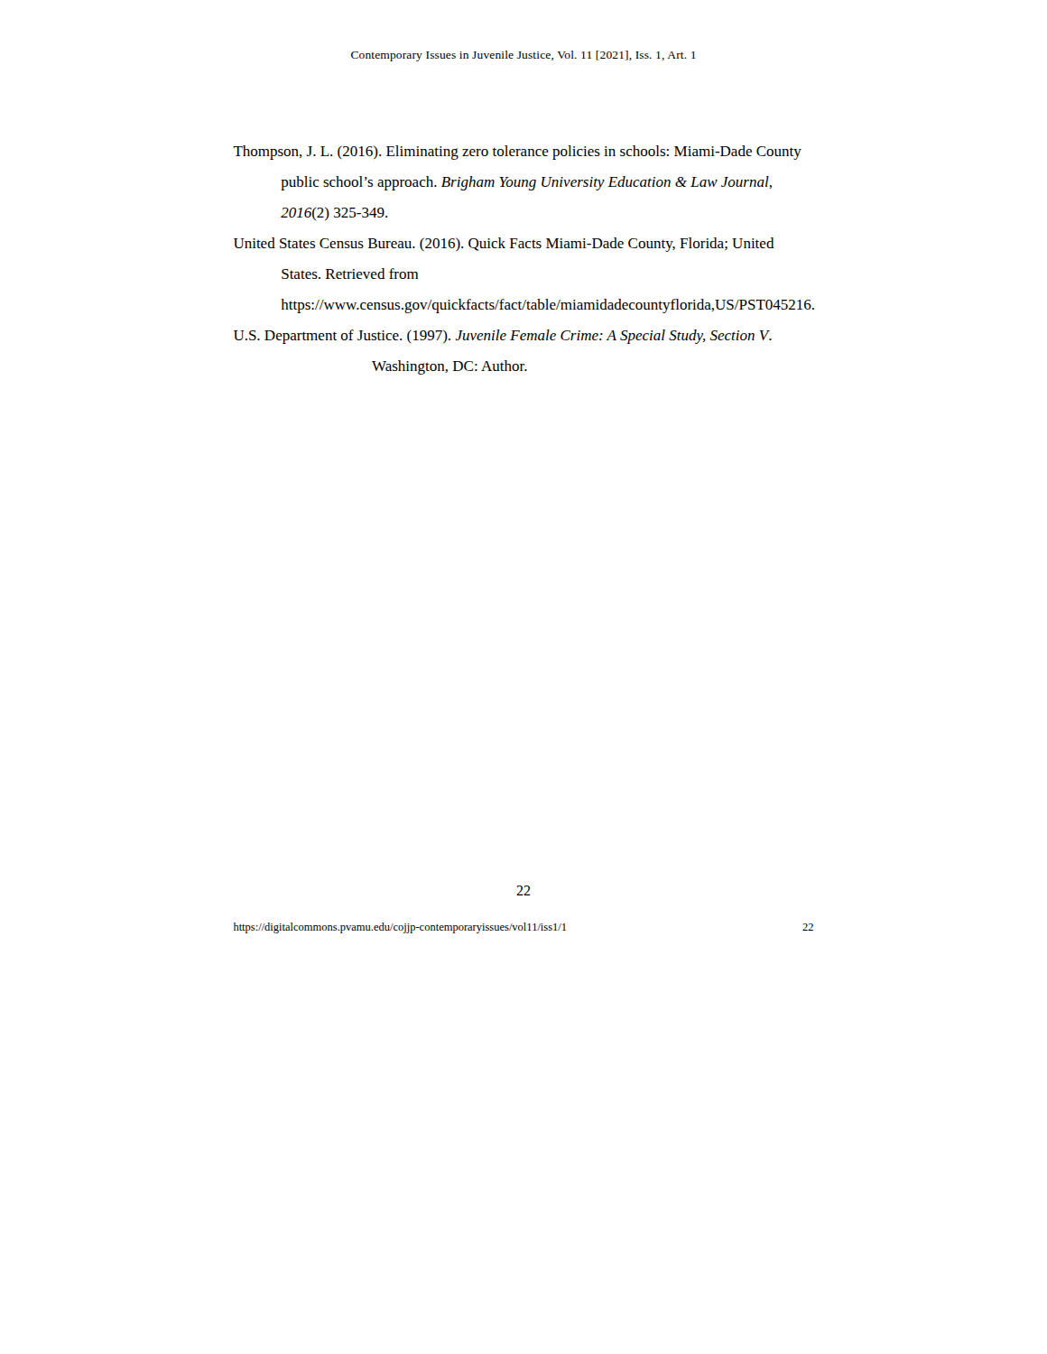Contemporary Issues in Juvenile Justice, Vol. 11 [2021], Iss. 1, Art. 1
Thompson, J. L. (2016). Eliminating zero tolerance policies in schools: Miami-Dade County public school’s approach. Brigham Young University Education & Law Journal, 2016(2) 325-349.
United States Census Bureau. (2016). Quick Facts Miami-Dade County, Florida; United States. Retrieved from https://www.census.gov/quickfacts/fact/table/miamidadecountyflorida,US/PST045216.
U.S. Department of Justice. (1997). Juvenile Female Crime: A Special Study, Section V. Washington, DC: Author.
22
https://digitalcommons.pvamu.edu/cojjp-contemporaryissues/vol11/iss1/1 22